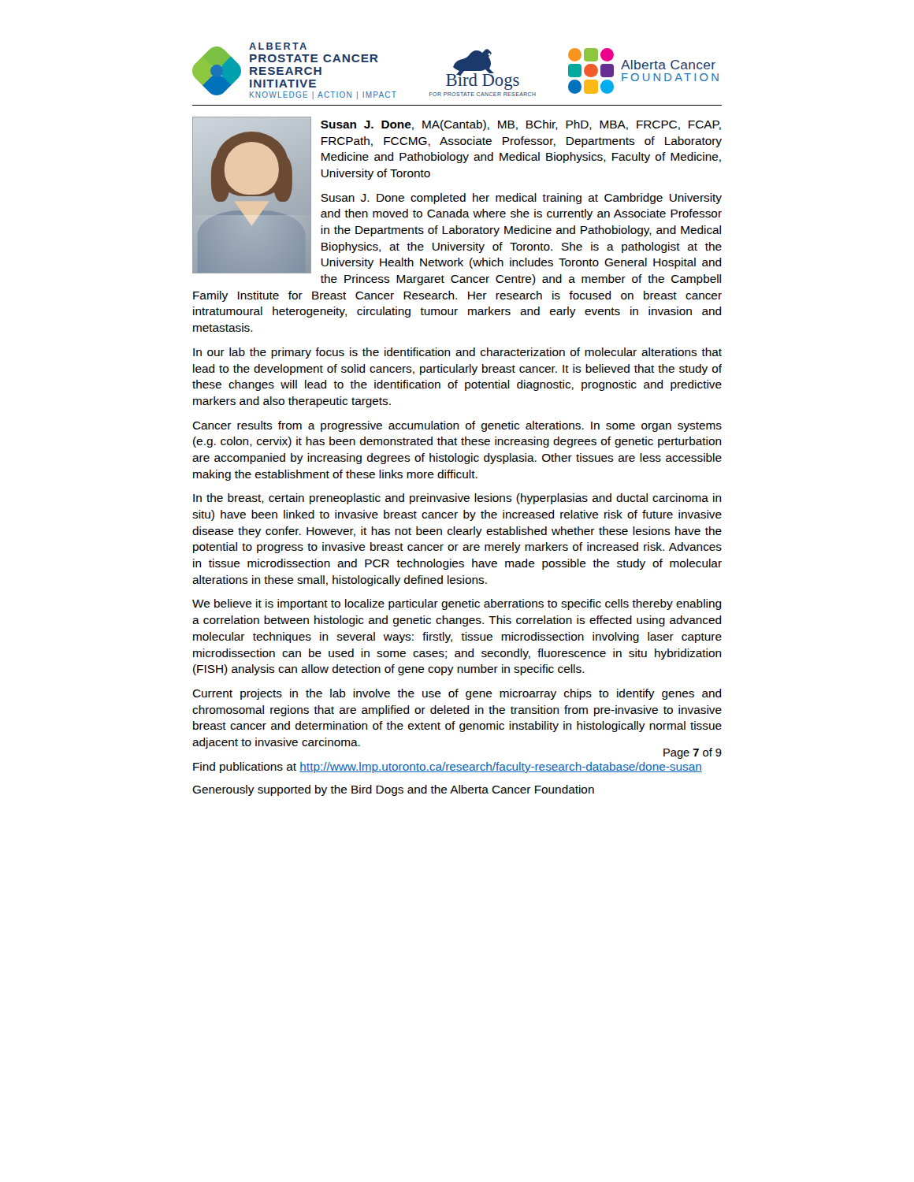Alberta
Prostate Cancer
Research
Initiative
knowledge | action | impact
Bird Dogs
For Prostate Cancer Research
Alberta Cancer
Foundation
Susan J. Done, MA(Cantab), MB, BChir, PhD, MBA, FRCPC, FCAP, FRCPath, FCCMG, Associate Professor, Departments of Laboratory Medicine and Pathobiology and Medical Biophysics, Faculty of Medicine, University of Toronto
Susan J. Done completed her medical training at Cambridge University and then moved to Canada where she is currently an Associate Professor in the Departments of Laboratory Medicine and Pathobiology, and Medical Biophysics, at the University of Toronto. She is a pathologist at the University Health Network (which includes Toronto General Hospital and the Princess Margaret Cancer Centre) and a member of the Campbell Family Institute for Breast Cancer Research. Her research is focused on breast cancer intratumoural heterogeneity, circulating tumour markers and early events in invasion and metastasis.
In our lab the primary focus is the identification and characterization of molecular alterations that lead to the development of solid cancers, particularly breast cancer. It is believed that the study of these changes will lead to the identification of potential diagnostic, prognostic and predictive markers and also therapeutic targets.
Cancer results from a progressive accumulation of genetic alterations. In some organ systems (e.g. colon, cervix) it has been demonstrated that these increasing degrees of genetic perturbation are accompanied by increasing degrees of histologic dysplasia. Other tissues are less accessible making the establishment of these links more difficult.
In the breast, certain preneoplastic and preinvasive lesions (hyperplasias and ductal carcinoma in situ) have been linked to invasive breast cancer by the increased relative risk of future invasive disease they confer. However, it has not been clearly established whether these lesions have the potential to progress to invasive breast cancer or are merely markers of increased risk. Advances in tissue microdissection and PCR technologies have made possible the study of molecular alterations in these small, histologically defined lesions.
We believe it is important to localize particular genetic aberrations to specific cells thereby enabling a correlation between histologic and genetic changes. This correlation is effected using advanced molecular techniques in several ways: firstly, tissue microdissection involving laser capture microdissection can be used in some cases; and secondly, fluorescence in situ hybridization (FISH) analysis can allow detection of gene copy number in specific cells.
Current projects in the lab involve the use of gene microarray chips to identify genes and chromosomal regions that are amplified or deleted in the transition from pre-invasive to invasive breast cancer and determination of the extent of genomic instability in histologically normal tissue adjacent to invasive carcinoma.
Find publications at http://www.lmp.utoronto.ca/research/faculty-research-database/done-susan
Page 7 of 9
Generously supported by the Bird Dogs and the Alberta Cancer Foundation